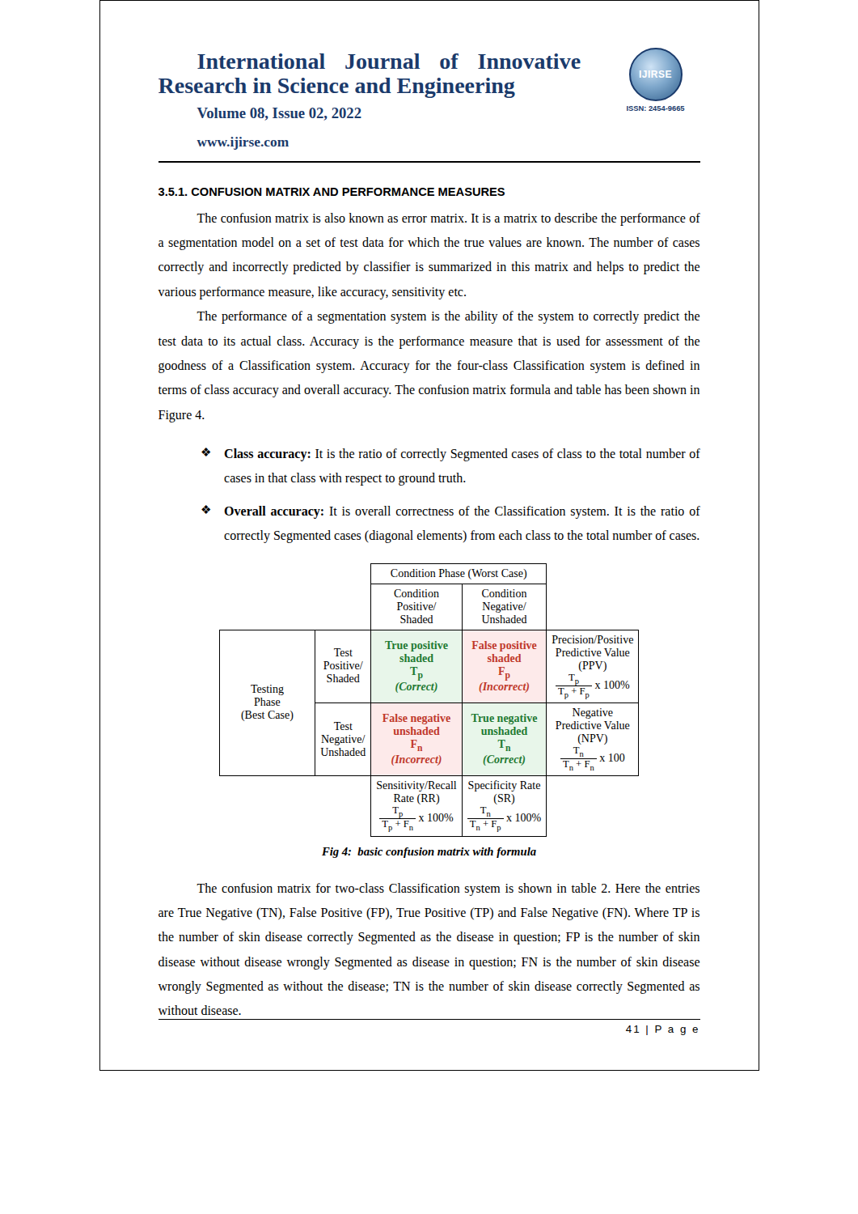IJIRSE
ISSN: 2454-9665
International Journal of Innovative Research in Science and Engineering
Volume 08, Issue 02, 2022
www.ijirse.com
3.5.1. CONFUSION MATRIX AND PERFORMANCE MEASURES
The confusion matrix is also known as error matrix. It is a matrix to describe the performance of a segmentation model on a set of test data for which the true values are known. The number of cases correctly and incorrectly predicted by classifier is summarized in this matrix and helps to predict the various performance measure, like accuracy, sensitivity etc.
The performance of a segmentation system is the ability of the system to correctly predict the test data to its actual class. Accuracy is the performance measure that is used for assessment of the goodness of a Classification system. Accuracy for the four-class Classification system is defined in terms of class accuracy and overall accuracy. The confusion matrix formula and table has been shown in Figure 4.
Class accuracy: It is the ratio of correctly Segmented cases of class to the total number of cases in that class with respect to ground truth.
Overall accuracy: It is overall correctness of the Classification system. It is the ratio of correctly Segmented cases (diagonal elements) from each class to the total number of cases.
| | | Condition Phase (Worst Case) | |
| | | Condition Positive/ Shaded | Condition Negative/ Unshaded | |
| Testing Phase (Best Case) | Test Positive/ Shaded | True positive shaded T p (Correct) | False positive shaded F p (Incorrect) | Precision/Positive Predictive Value (PPV) T p T p + F p x 100% |
| Test Negative/ Unshaded | False negative unshaded F n (Incorrect) | True negative unshaded T n (Correct) | Negative Predictive Value (NPV) T n T n + F n x 100 |
| | | Sensitivity/Recall Rate (RR) T p T p + F n x 100% | Specificity Rate (SR) T n T n + F p x 100% | |
Fig 4: basic confusion matrix with formula
The confusion matrix for two-class Classification system is shown in table 2. Here the entries are True Negative (TN), False Positive (FP), True Positive (TP) and False Negative (FN). Where TP is the number of skin disease correctly Segmented as the disease in question; FP is the number of skin disease without disease wrongly Segmented as disease in question; FN is the number of skin disease wrongly Segmented as without the disease; TN is the number of skin disease correctly Segmented as without disease.
41 | P a g e